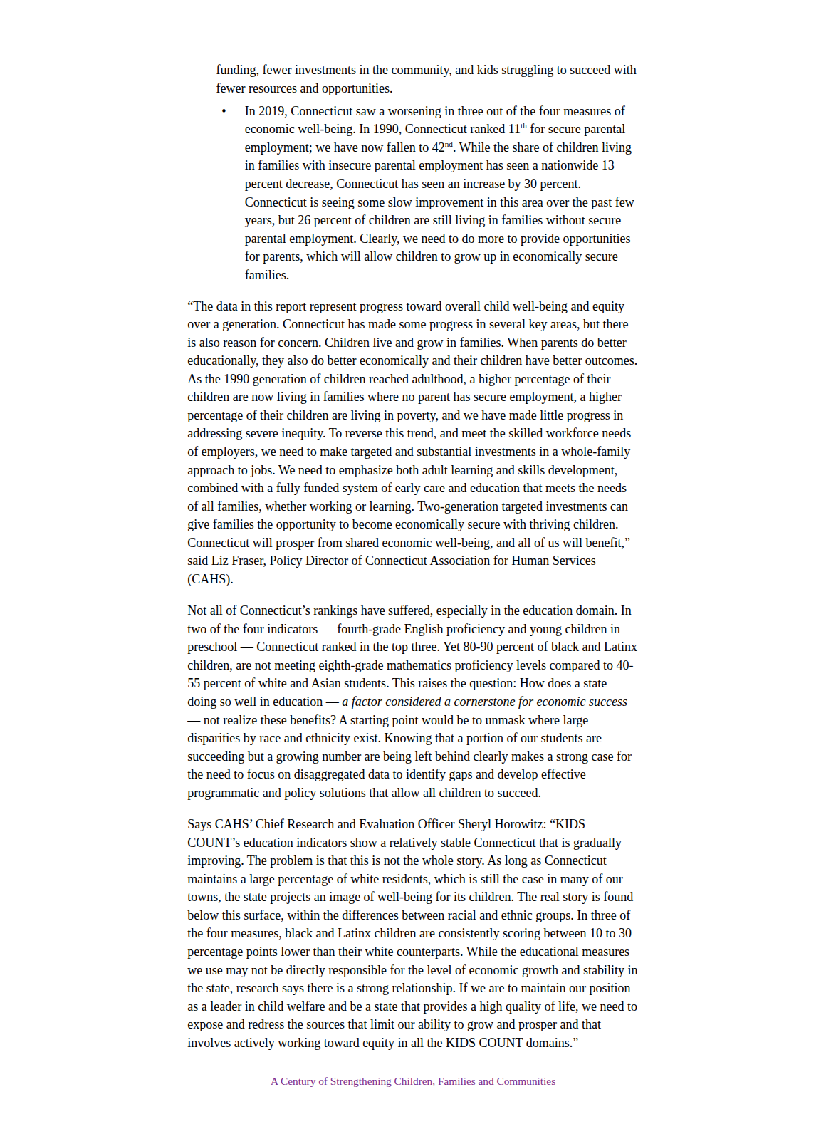funding, fewer investments in the community, and kids struggling to succeed with fewer resources and opportunities.
In 2019, Connecticut saw a worsening in three out of the four measures of economic well-being. In 1990, Connecticut ranked 11th for secure parental employment; we have now fallen to 42nd. While the share of children living in families with insecure parental employment has seen a nationwide 13 percent decrease, Connecticut has seen an increase by 30 percent. Connecticut is seeing some slow improvement in this area over the past few years, but 26 percent of children are still living in families without secure parental employment. Clearly, we need to do more to provide opportunities for parents, which will allow children to grow up in economically secure families.
“The data in this report represent progress toward overall child well-being and equity over a generation. Connecticut has made some progress in several key areas, but there is also reason for concern. Children live and grow in families. When parents do better educationally, they also do better economically and their children have better outcomes. As the 1990 generation of children reached adulthood, a higher percentage of their children are now living in families where no parent has secure employment, a higher percentage of their children are living in poverty, and we have made little progress in addressing severe inequity. To reverse this trend, and meet the skilled workforce needs of employers, we need to make targeted and substantial investments in a whole-family approach to jobs. We need to emphasize both adult learning and skills development, combined with a fully funded system of early care and education that meets the needs of all families, whether working or learning. Two-generation targeted investments can give families the opportunity to become economically secure with thriving children. Connecticut will prosper from shared economic well-being, and all of us will benefit,” said Liz Fraser, Policy Director of Connecticut Association for Human Services (CAHS).
Not all of Connecticut’s rankings have suffered, especially in the education domain. In two of the four indicators — fourth-grade English proficiency and young children in preschool — Connecticut ranked in the top three. Yet 80-90 percent of black and Latinx children, are not meeting eighth-grade mathematics proficiency levels compared to 40-55 percent of white and Asian students. This raises the question: How does a state doing so well in education — a factor considered a cornerstone for economic success — not realize these benefits? A starting point would be to unmask where large disparities by race and ethnicity exist. Knowing that a portion of our students are succeeding but a growing number are being left behind clearly makes a strong case for the need to focus on disaggregated data to identify gaps and develop effective programmatic and policy solutions that allow all children to succeed.
Says CAHS’ Chief Research and Evaluation Officer Sheryl Horowitz: “KIDS COUNT’s education indicators show a relatively stable Connecticut that is gradually improving. The problem is that this is not the whole story. As long as Connecticut maintains a large percentage of white residents, which is still the case in many of our towns, the state projects an image of well-being for its children. The real story is found below this surface, within the differences between racial and ethnic groups. In three of the four measures, black and Latinx children are consistently scoring between 10 to 30 percentage points lower than their white counterparts. While the educational measures we use may not be directly responsible for the level of economic growth and stability in the state, research says there is a strong relationship. If we are to maintain our position as a leader in child welfare and be a state that provides a high quality of life, we need to expose and redress the sources that limit our ability to grow and prosper and that involves actively working toward equity in all the KIDS COUNT domains.”
A Century of Strengthening Children, Families and Communities